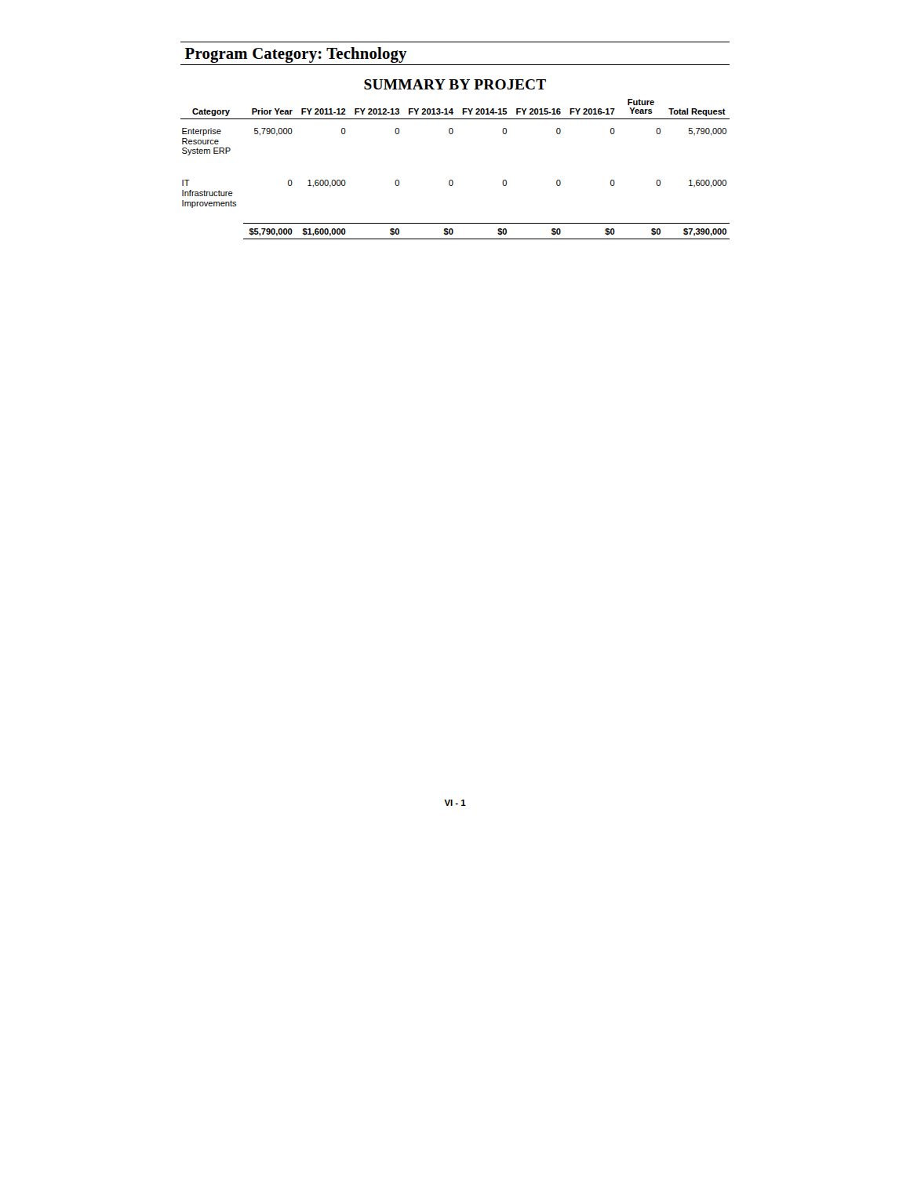Program Category: Technology
SUMMARY BY PROJECT
| Category | Prior Year | FY 2011-12 | FY 2012-13 | FY 2013-14 | FY 2014-15 | FY 2015-16 | FY 2016-17 | Future Years | Total Request |
| --- | --- | --- | --- | --- | --- | --- | --- | --- | --- |
| Enterprise Resource System ERP | 5,790,000 | 0 | 0 | 0 | 0 | 0 | 0 | 0 | 5,790,000 |
| IT Infrastructure Improvements | 0 | 1,600,000 | 0 | 0 | 0 | 0 | 0 | 0 | 1,600,000 |
| | $5,790,000 | $1,600,000 | $0 | $0 | $0 | $0 | $0 | $0 | $7,390,000 |
VI - 1